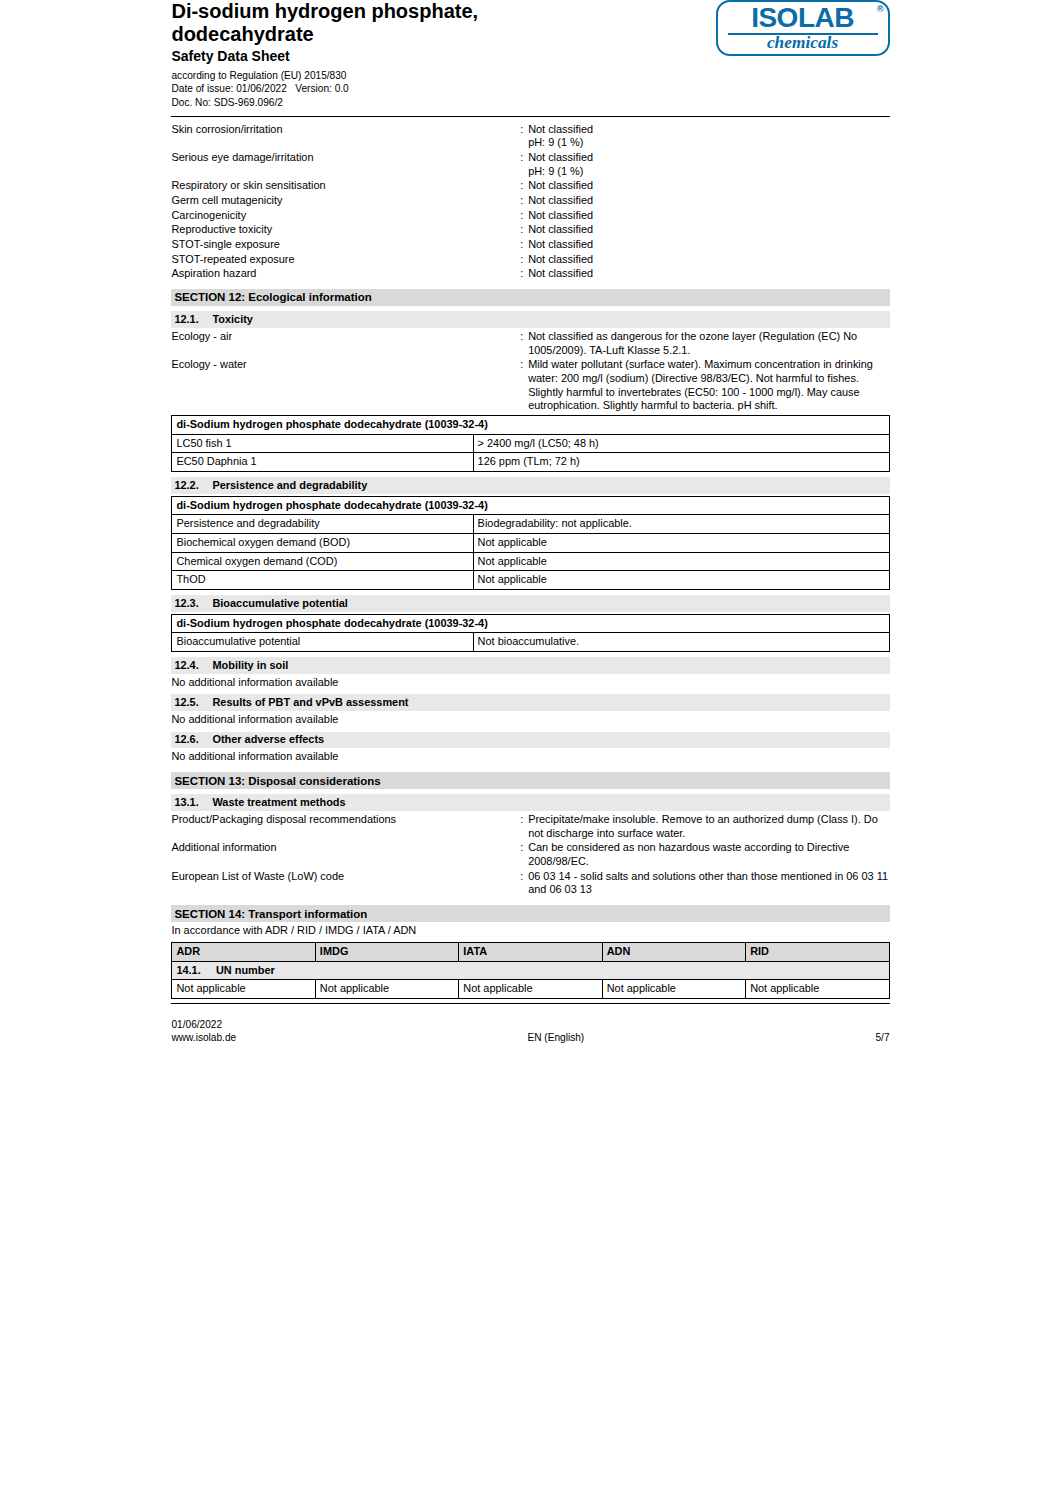Di-sodium hydrogen phosphate,
dodecahydrate
Safety Data Sheet
according to Regulation (EU) 2015/830
Date of issue: 01/06/2022 Version: 0.0
Doc. No: SDS-969.096/2
®
ISOLAB
chemicals
Skin corrosion/irritation
:
Not classifiedpH: 9 (1 %)
Serious eye damage/irritation
:
Not classifiedpH: 9 (1 %)
Respiratory or skin sensitisation
:
Not classified
Germ cell mutagenicity
:
Not classified
Carcinogenicity
:
Not classified
Reproductive toxicity
:
Not classified
STOT-single exposure
:
Not classified
STOT-repeated exposure
:
Not classified
Aspiration hazard
:
Not classified
SECTION 12: Ecological information
12.1. Toxicity
Ecology - air
:
Not classified as dangerous for the ozone layer (Regulation (EC) No 1005/2009). TA-Luft Klasse 5.2.1.
Ecology - water
:
Mild water pollutant (surface water). Maximum concentration in drinking water: 200 mg/l (sodium) (Directive 98/83/EC). Not harmful to fishes. Slightly harmful to invertebrates (EC50: 100 - 1000 mg/l). May cause eutrophication. Slightly harmful to bacteria. pH shift.
| di-Sodium hydrogen phosphate dodecahydrate (10039-32-4) |
| LC50 fish 1 | > 2400 mg/l (LC50; 48 h) |
| EC50 Daphnia 1 | 126 ppm (TLm; 72 h) |
12.2. Persistence and degradability
| di-Sodium hydrogen phosphate dodecahydrate (10039-32-4) |
| Persistence and degradability | Biodegradability: not applicable. |
| Biochemical oxygen demand (BOD) | Not applicable |
| Chemical oxygen demand (COD) | Not applicable |
| ThOD | Not applicable |
12.3. Bioaccumulative potential
| di-Sodium hydrogen phosphate dodecahydrate (10039-32-4) |
| Bioaccumulative potential | Not bioaccumulative. |
12.4. Mobility in soil
No additional information available
12.5. Results of PBT and vPvB assessment
No additional information available
12.6. Other adverse effects
No additional information available
SECTION 13: Disposal considerations
13.1. Waste treatment methods
Product/Packaging disposal recommendations
:
Precipitate/make insoluble. Remove to an authorized dump (Class I). Do not discharge into surface water.
Additional information
:
Can be considered as non hazardous waste according to Directive 2008/98/EC.
European List of Waste (LoW) code
:
06 03 14 - solid salts and solutions other than those mentioned in 06 03 11 and 06 03 13
SECTION 14: Transport information
In accordance with ADR / RID / IMDG / IATA / ADN
| ADR | IMDG | IATA | ADN | RID |
| --- | --- | --- | --- | --- |
| 14.1. UN number |
| Not applicable | Not applicable | Not applicable | Not applicable | Not applicable |
01/06/2022
www.isolab.de
EN (English)
5/7